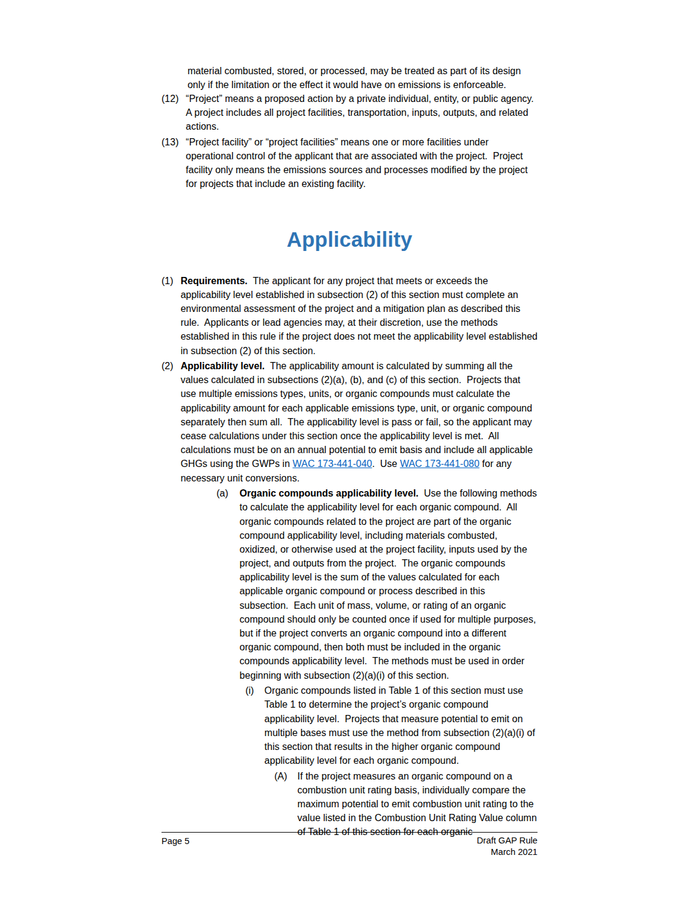material combusted, stored, or processed, may be treated as part of its design only if the limitation or the effect it would have on emissions is enforceable.
(12)
“Project” means a proposed action by a private individual, entity, or public agency. A project includes all project facilities, transportation, inputs, outputs, and related actions.
(13)
“Project facility” or “project facilities” means one or more facilities under operational control of the applicant that are associated with the project. Project facility only means the emissions sources and processes modified by the project for projects that include an existing facility.
Applicability
(1)
Requirements. The applicant for any project that meets or exceeds the applicability level established in subsection (2) of this section must complete an environmental assessment of the project and a mitigation plan as described this rule. Applicants or lead agencies may, at their discretion, use the methods established in this rule if the project does not meet the applicability level established in subsection (2) of this section.
(2)
Applicability level. The applicability amount is calculated by summing all the values calculated in subsections (2)(a), (b), and (c) of this section. Projects that use multiple emissions types, units, or organic compounds must calculate the applicability amount for each applicable emissions type, unit, or organic compound separately then sum all. The applicability level is pass or fail, so the applicant may cease calculations under this section once the applicability level is met. All calculations must be on an annual potential to emit basis and include all applicable GHGs using the GWPs in WAC 173-441-040. Use WAC 173-441-080 for any necessary unit conversions.
(a)
Organic compounds applicability level. Use the following methods to calculate the applicability level for each organic compound. All organic compounds related to the project are part of the organic compound applicability level, including materials combusted, oxidized, or otherwise used at the project facility, inputs used by the project, and outputs from the project. The organic compounds applicability level is the sum of the values calculated for each applicable organic compound or process described in this subsection. Each unit of mass, volume, or rating of an organic compound should only be counted once if used for multiple purposes, but if the project converts an organic compound into a different organic compound, then both must be included in the organic compounds applicability level. The methods must be used in order beginning with subsection (2)(a)(i) of this section.
(i)
Organic compounds listed in Table 1 of this section must use Table 1 to determine the project’s organic compound applicability level. Projects that measure potential to emit on multiple bases must use the method from subsection (2)(a)(i) of this section that results in the higher organic compound applicability level for each organic compound.
(A)
If the project measures an organic compound on a combustion unit rating basis, individually compare the maximum potential to emit combustion unit rating to the value listed in the Combustion Unit Rating Value column of Table 1 of this section for each organic
Page 5
Draft GAP Rule
March 2021